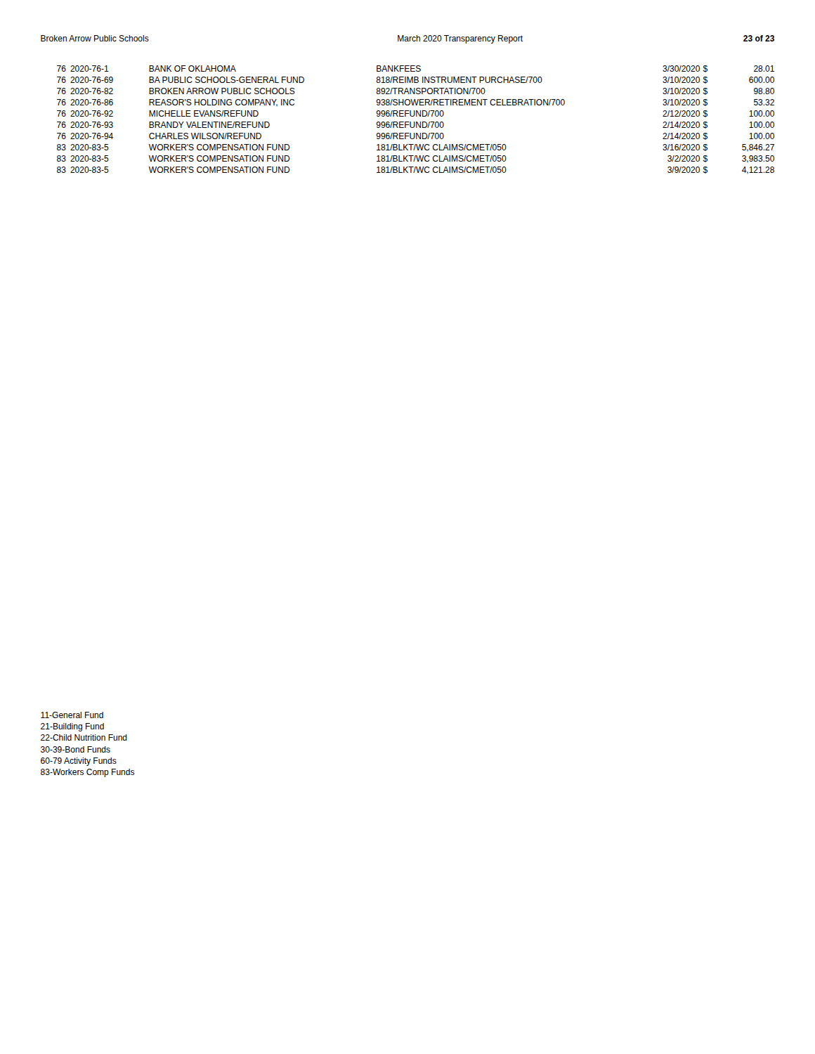Broken Arrow Public Schools
March 2020 Transparency Report
23 of 23
| 76 | 2020-76-1 | BANK OF OKLAHOMA | BANKFEES | 3/30/2020 | $ | 28.01 |
| 76 | 2020-76-69 | BA PUBLIC SCHOOLS-GENERAL FUND | 818/REIMB INSTRUMENT PURCHASE/700 | 3/10/2020 | $ | 600.00 |
| 76 | 2020-76-82 | BROKEN ARROW PUBLIC SCHOOLS | 892/TRANSPORTATION/700 | 3/10/2020 | $ | 98.80 |
| 76 | 2020-76-86 | REASOR'S HOLDING COMPANY, INC | 938/SHOWER/RETIREMENT CELEBRATION/700 | 3/10/2020 | $ | 53.32 |
| 76 | 2020-76-92 | MICHELLE EVANS/REFUND | 996/REFUND/700 | 2/12/2020 | $ | 100.00 |
| 76 | 2020-76-93 | BRANDY VALENTINE/REFUND | 996/REFUND/700 | 2/14/2020 | $ | 100.00 |
| 76 | 2020-76-94 | CHARLES WILSON/REFUND | 996/REFUND/700 | 2/14/2020 | $ | 100.00 |
| 83 | 2020-83-5 | WORKER'S COMPENSATION FUND | 181/BLKT/WC CLAIMS/CMET/050 | 3/16/2020 | $ | 5,846.27 |
| 83 | 2020-83-5 | WORKER'S COMPENSATION FUND | 181/BLKT/WC CLAIMS/CMET/050 | 3/2/2020 | $ | 3,983.50 |
| 83 | 2020-83-5 | WORKER'S COMPENSATION FUND | 181/BLKT/WC CLAIMS/CMET/050 | 3/9/2020 | $ | 4,121.28 |
11-General Fund
21-Building Fund
22-Child Nutrition Fund
30-39-Bond Funds
60-79 Activity Funds
83-Workers Comp Funds